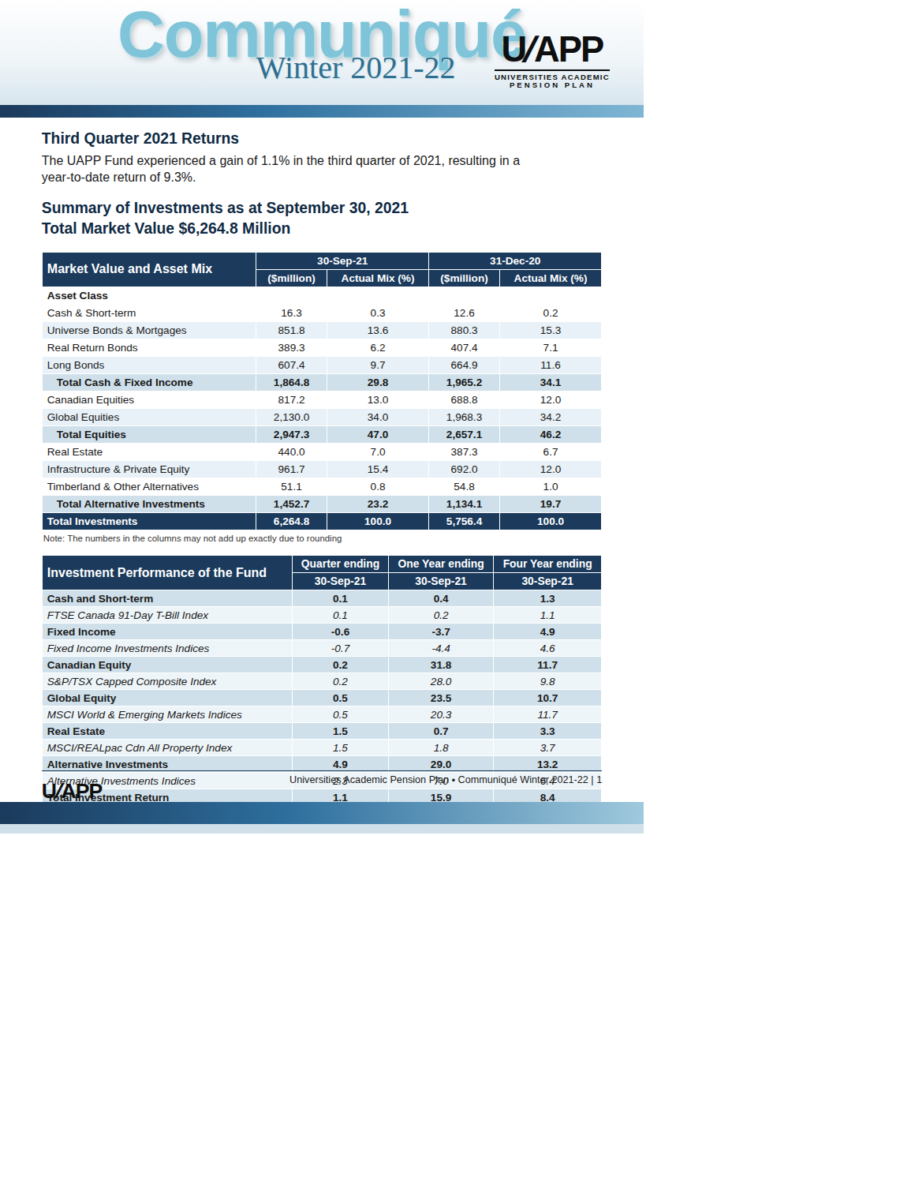Communiqué
Winter 2021-22
U/APP
UNIVERSITIES ACADEMIC
PENSION PLAN
Third Quarter 2021 Returns
The UAPP Fund experienced a gain of 1.1% in the third quarter of 2021, resulting in a year-to-date return of 9.3%.
Summary of Investments as at September 30, 2021
Total Market Value $6,264.8 Million
| Market Value and Asset Mix | 30-Sep-21 | 31-Dec-20 |
| --- | --- | --- |
| ($million) | Actual Mix (%) | ($million) | Actual Mix (%) |
| Asset Class | | | | |
| Cash & Short-term | 16.3 | 0.3 | 12.6 | 0.2 |
| Universe Bonds & Mortgages | 851.8 | 13.6 | 880.3 | 15.3 |
| Real Return Bonds | 389.3 | 6.2 | 407.4 | 7.1 |
| Long Bonds | 607.4 | 9.7 | 664.9 | 11.6 |
| Total Cash & Fixed Income | 1,864.8 | 29.8 | 1,965.2 | 34.1 |
| Canadian Equities | 817.2 | 13.0 | 688.8 | 12.0 |
| Global Equities | 2,130.0 | 34.0 | 1,968.3 | 34.2 |
| Total Equities | 2,947.3 | 47.0 | 2,657.1 | 46.2 |
| Real Estate | 440.0 | 7.0 | 387.3 | 6.7 |
| Infrastructure & Private Equity | 961.7 | 15.4 | 692.0 | 12.0 |
| Timberland & Other Alternatives | 51.1 | 0.8 | 54.8 | 1.0 |
| Total Alternative Investments | 1,452.7 | 23.2 | 1,134.1 | 19.7 |
| Total Investments | 6,264.8 | 100.0 | 5,756.4 | 100.0 |
Note: The numbers in the columns may not add up exactly due to rounding
| Investment Performance of the Fund | Quarter ending | One Year ending | Four Year ending |
| --- | --- | --- | --- |
| 30-Sep-21 | 30-Sep-21 | 30-Sep-21 |
| Cash and Short-term | 0.1 | 0.4 | 1.3 |
| FTSE Canada 91-Day T-Bill Index | 0.1 | 0.2 | 1.1 |
| Fixed Income | -0.6 | -3.7 | 4.9 |
| Fixed Income Investments Indices | -0.7 | -4.4 | 4.6 |
| Canadian Equity | 0.2 | 31.8 | 11.7 |
| S&P/TSX Capped Composite Index | 0.2 | 28.0 | 9.8 |
| Global Equity | 0.5 | 23.5 | 10.7 |
| MSCI World & Emerging Markets Indices | 0.5 | 20.3 | 11.7 |
| Real Estate | 1.5 | 0.7 | 3.3 |
| MSCI/REALpac Cdn All Property Index | 1.5 | 1.8 | 3.7 |
| Alternative Investments | 4.9 | 29.0 | 13.2 |
| Alternative Investments Indices | 2.3 | 7.0 | 6.4 |
| Total Investment Return | 1.1 | 15.9 | 8.4 |
| Policy Benchmark Return | 0.3 | 9.6 | 7.8 |
Universities Academic Pension Plan ▪ Communiqué Winter 2021-22 | 1
U/APP